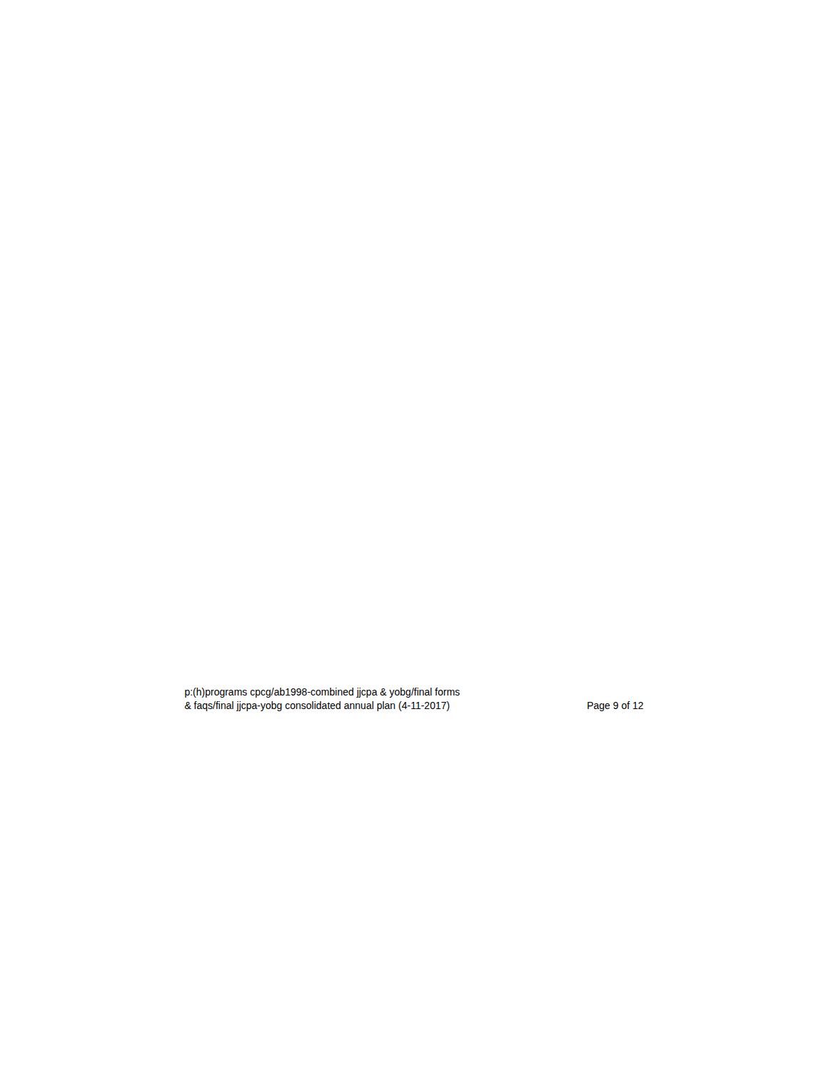p:(h)programs cpcg/ab1998-combined jjcpa & yobg/final forms
& faqs/final jjcpa-yobg consolidated annual plan (4-11-2017)
Page 9 of 12